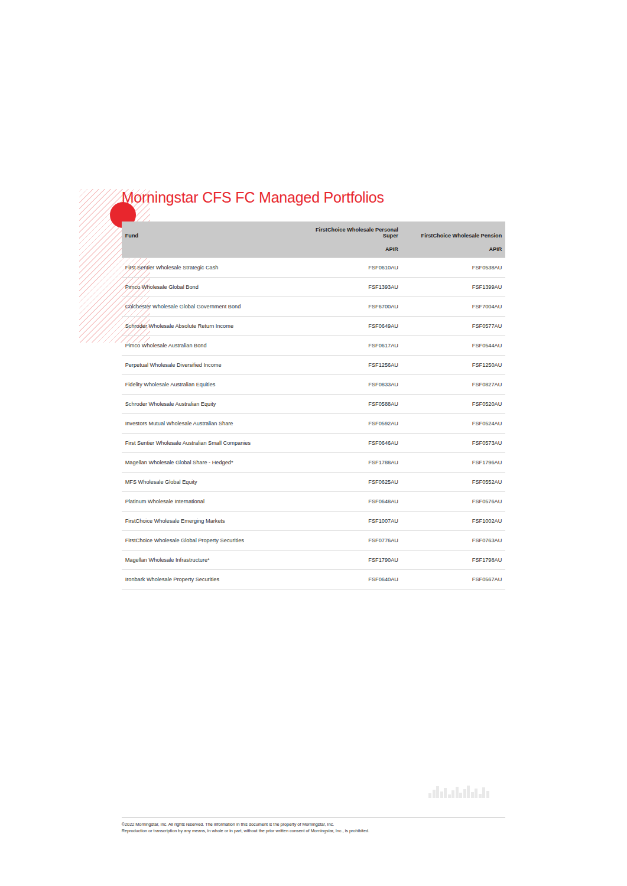Morningstar CFS FC Managed Portfolios
| Fund | FirstChoice Wholesale Personal Super | FirstChoice Wholesale Pension |
| --- | --- | --- |
| | APIR | APIR |
| First Sentier Wholesale Strategic Cash | FSF0610AU | FSF0538AU |
| Pimco Wholesale Global Bond | FSF1393AU | FSF1399AU |
| Colchester Wholesale Global Government Bond | FSF6700AU | FSF7004AU |
| Schroder Wholesale Absolute Return Income | FSF0649AU | FSF0577AU |
| Pimco Wholesale Australian Bond | FSF0617AU | FSF0544AU |
| Perpetual Wholesale Diversified Income | FSF1256AU | FSF1250AU |
| Fidelity Wholesale Australian Equities | FSF0833AU | FSF0827AU |
| Schroder Wholesale Australian Equity | FSF0588AU | FSF0520AU |
| Investors Mutual Wholesale Australian Share | FSF0592AU | FSF0524AU |
| First Sentier Wholesale Australian Small Companies | FSF0646AU | FSF0573AU |
| Magellan Wholesale Global Share - Hedged* | FSF1788AU | FSF1796AU |
| MFS Wholesale Global Equity | FSF0625AU | FSF0552AU |
| Platinum Wholesale International | FSF0648AU | FSF0576AU |
| FirstChoice Wholesale Emerging Markets | FSF1007AU | FSF1002AU |
| FirstChoice Wholesale Global Property Securities | FSF0776AU | FSF0763AU |
| Magellan Wholesale Infrastructure* | FSF1790AU | FSF1798AU |
| Ironbark Wholesale Property Securities | FSF0640AU | FSF0567AU |
©2022 Morningstar, Inc. All rights reserved. The information in this document is the property of Morningstar, Inc.
Reproduction or transcription by any means, in whole or in part, without the prior written consent of Morningstar, Inc., is prohibited.